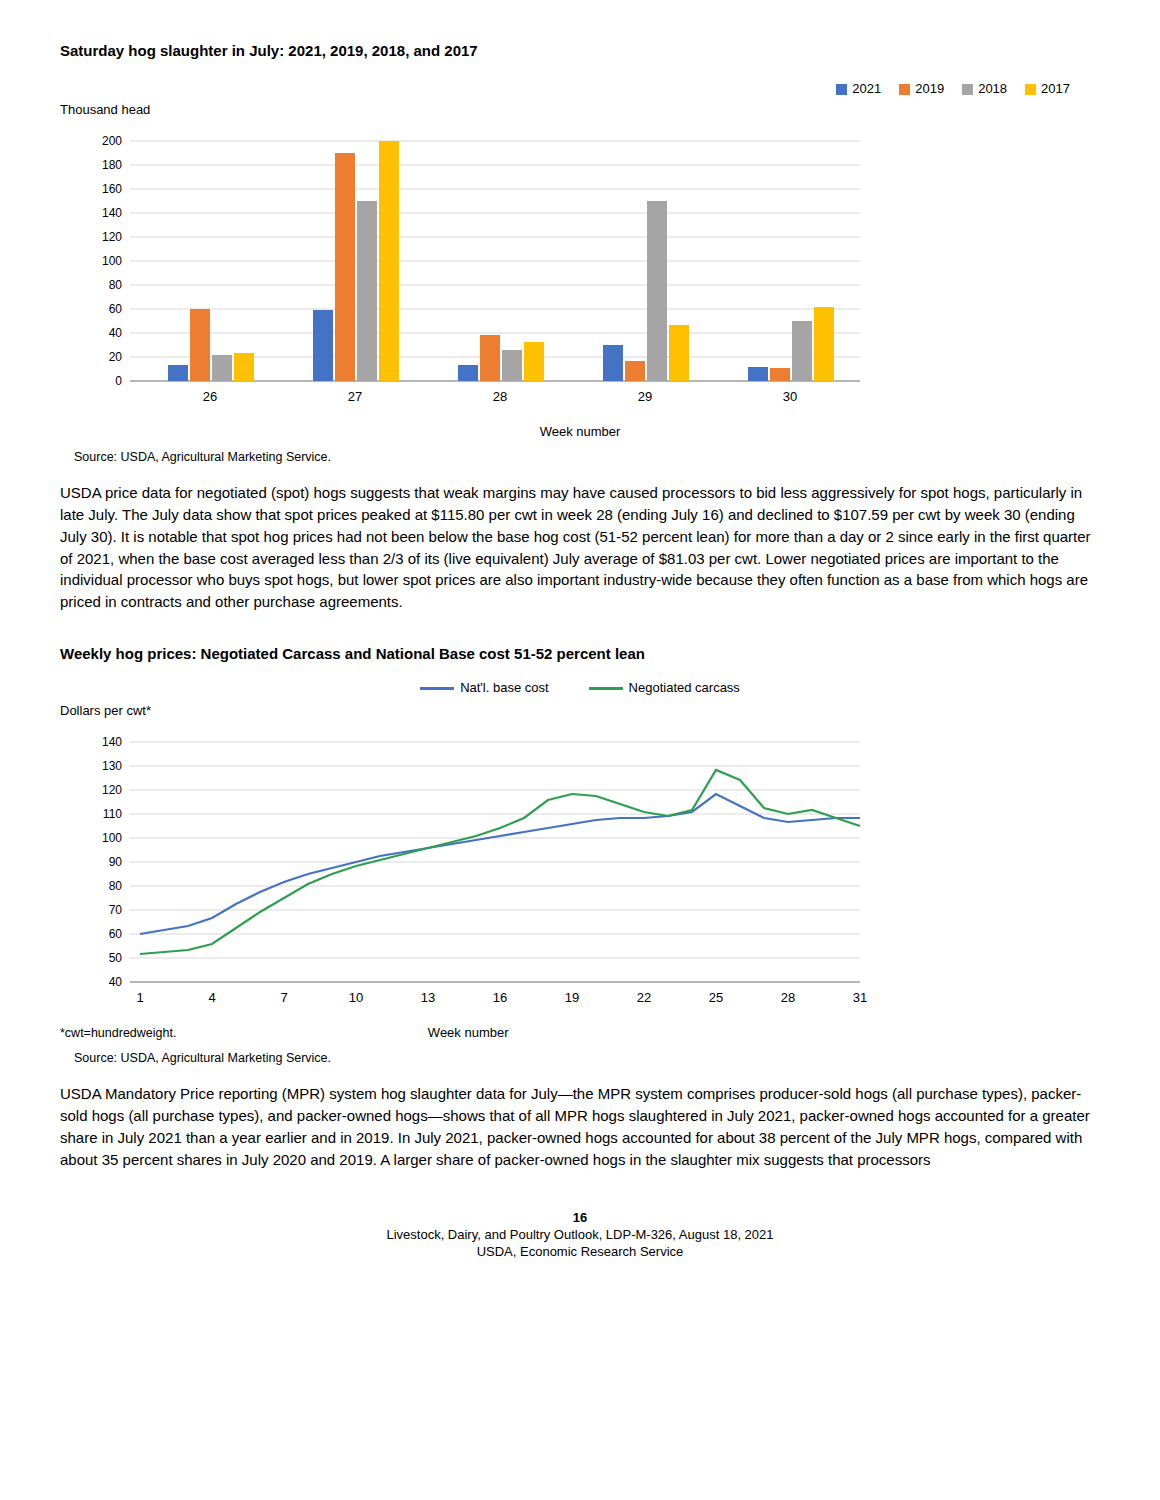Saturday hog slaughter in July: 2021, 2019, 2018, and 2017
2021 2019 2018 2017
Thousand head
200 180 160 140 120 100 80 60 40 20 0 26 27 28 29 30
Week number
Source: USDA, Agricultural Marketing Service.
USDA price data for negotiated (spot) hogs suggests that weak margins may have caused processors to bid less aggressively for spot hogs, particularly in late July. The July data show that spot prices peaked at $115.80 per cwt in week 28 (ending July 16) and declined to $107.59 per cwt by week 30 (ending July 30). It is notable that spot hog prices had not been below the base hog cost (51-52 percent lean) for more than a day or 2 since early in the first quarter of 2021, when the base cost averaged less than 2/3 of its (live equivalent) July average of $81.03 per cwt. Lower negotiated prices are important to the individual processor who buys spot hogs, but lower spot prices are also important industry-wide because they often function as a base from which hogs are priced in contracts and other purchase agreements.
Weekly hog prices: Negotiated Carcass and National Base cost 51-52 percent lean
Nat'l. base cost Negotiated carcass
Dollars per cwt*
140 130 120 110 100 90 80 70 60 50 40 1 4 7 10 13 16 19 22 25 28 31
*cwt=hundredweight. Week number
Source: USDA, Agricultural Marketing Service.
USDA Mandatory Price reporting (MPR) system hog slaughter data for July—the MPR system comprises producer-sold hogs (all purchase types), packer-sold hogs (all purchase types), and packer-owned hogs—shows that of all MPR hogs slaughtered in July 2021, packer-owned hogs accounted for a greater share in July 2021 than a year earlier and in 2019. In July 2021, packer-owned hogs accounted for about 38 percent of the July MPR hogs, compared with about 35 percent shares in July 2020 and 2019. A larger share of packer-owned hogs in the slaughter mix suggests that processors
16
Livestock, Dairy, and Poultry Outlook, LDP-M-326, August 18, 2021
USDA, Economic Research Service